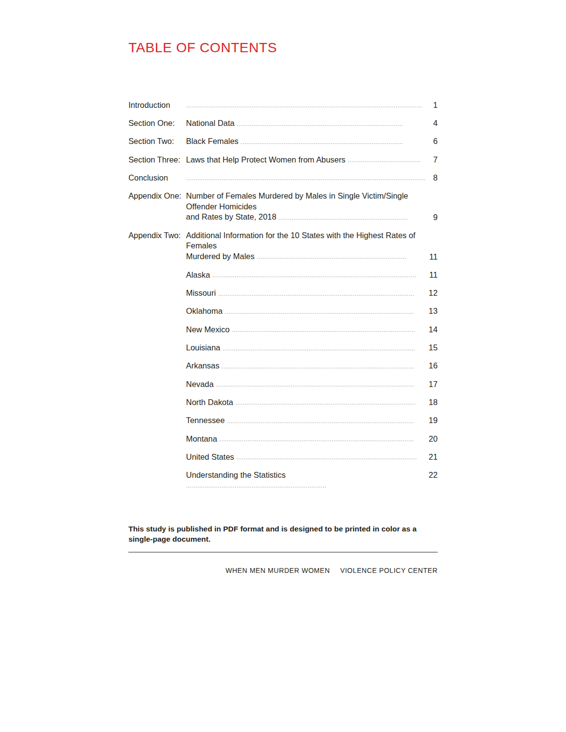Table of Contents
| Introduction | ................................................................................................................................................................................................................................................................................................................. | 1 |
| Section One: | National Data ................................................................................................................................................................................................................................................................................................................. | 4 |
| Section Two: | Black Females ................................................................................................................................................................................................................................................................................................................. | 6 |
| Section Three: | Laws that Help Protect Women from Abusers ................................................................................................................................................................................................................................................................................................................. | 7 |
| Conclusion | ................................................................................................................................................................................................................................................................................................................. | 8 |
| Appendix One: | Number of Females Murdered by Males in Single Victim/Single Offender Homicides and Rates by State, 2018 ................................................................................................................................................................................................................................................................................................................. | 9 |
| Appendix Two: | Additional Information for the 10 States with the Highest Rates of Females Murdered by Males ................................................................................................................................................................................................................................................................................................................. | 11 |
| | Alaska ................................................................................................................................................................................................................................................................................................................. | 11 |
| | Missouri ................................................................................................................................................................................................................................................................................................................. | 12 |
| | Oklahoma ................................................................................................................................................................................................................................................................................................................. | 13 |
| | New Mexico ................................................................................................................................................................................................................................................................................................................. | 14 |
| | Louisiana ................................................................................................................................................................................................................................................................................................................. | 15 |
| | Arkansas ................................................................................................................................................................................................................................................................................................................. | 16 |
| | Nevada ................................................................................................................................................................................................................................................................................................................. | 17 |
| | North Dakota ................................................................................................................................................................................................................................................................................................................. | 18 |
| | Tennessee ................................................................................................................................................................................................................................................................................................................. | 19 |
| | Montana ................................................................................................................................................................................................................................................................................................................. | 20 |
| | United States ................................................................................................................................................................................................................................................................................................................. | 21 |
| | Understanding the Statistics ................................................................................................................................................................................................................................................................................................................. | 22 |
This study is published in PDF format and is designed to be printed in color as a single-page document.
When Men Murder Women Violence Policy Center